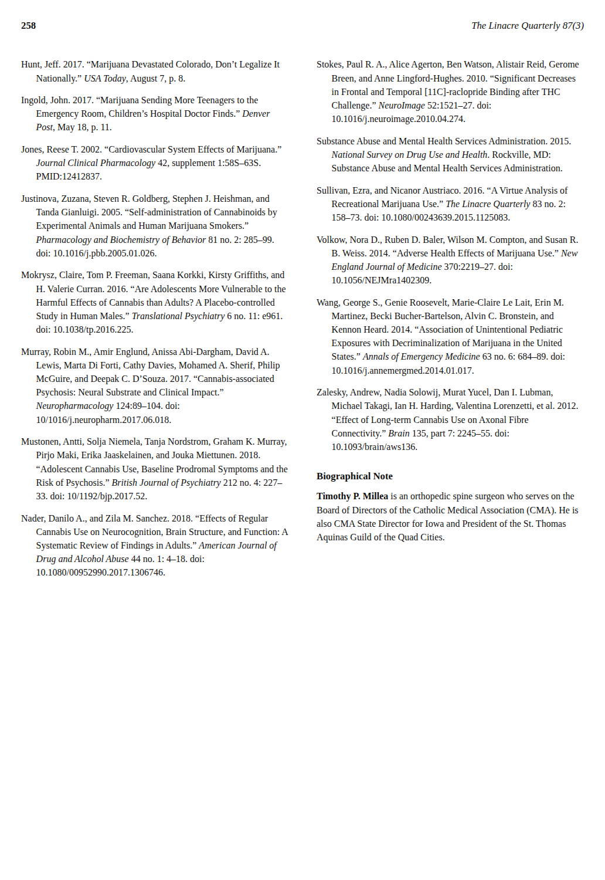258 The Linacre Quarterly 87(3)
Hunt, Jeff. 2017. “Marijuana Devastated Colorado, Don’t Legalize It Nationally.” USA Today, August 7, p. 8.
Ingold, John. 2017. “Marijuana Sending More Teenagers to the Emergency Room, Children’s Hospital Doctor Finds.” Denver Post, May 18, p. 11.
Jones, Reese T. 2002. “Cardiovascular System Effects of Marijuana.” Journal Clinical Pharmacology 42, supplement 1:58S–63S. PMID:12412837.
Justinova, Zuzana, Steven R. Goldberg, Stephen J. Heishman, and Tanda Gianluigi. 2005. “Self-administration of Cannabinoids by Experimental Animals and Human Marijuana Smokers.” Pharmacology and Biochemistry of Behavior 81 no. 2: 285–99. doi: 10.1016/j.pbb.2005.01.026.
Mokrysz, Claire, Tom P. Freeman, Saana Korkki, Kirsty Griffiths, and H. Valerie Curran. 2016. “Are Adolescents More Vulnerable to the Harmful Effects of Cannabis than Adults? A Placebo-controlled Study in Human Males.” Translational Psychiatry 6 no. 11: e961. doi: 10.1038/tp.2016.225.
Murray, Robin M., Amir Englund, Anissa Abi-Dargham, David A. Lewis, Marta Di Forti, Cathy Davies, Mohamed A. Sherif, Philip McGuire, and Deepak C. D’Souza. 2017. “Cannabis-associated Psychosis: Neural Substrate and Clinical Impact.” Neuropharmacology 124:89–104. doi: 10/1016/j.neuropharm.2017.06.018.
Mustonen, Antti, Solja Niemela, Tanja Nordstrom, Graham K. Murray, Pirjo Maki, Erika Jaaskelainen, and Jouka Miettunen. 2018. “Adolescent Cannabis Use, Baseline Prodromal Symptoms and the Risk of Psychosis.” British Journal of Psychiatry 212 no. 4: 227–33. doi: 10/1192/bjp.2017.52.
Nader, Danilo A., and Zila M. Sanchez. 2018. “Effects of Regular Cannabis Use on Neurocognition, Brain Structure, and Function: A Systematic Review of Findings in Adults.” American Journal of Drug and Alcohol Abuse 44 no. 1: 4–18. doi: 10.1080/00952990.2017.1306746.
Stokes, Paul R. A., Alice Agerton, Ben Watson, Alistair Reid, Gerome Breen, and Anne Lingford-Hughes. 2010. “Significant Decreases in Frontal and Temporal [11C]-raclopride Binding after THC Challenge.” NeuroImage 52:1521–27. doi: 10.1016/j.neuroimage.2010.04.274.
Substance Abuse and Mental Health Services Administration. 2015. National Survey on Drug Use and Health. Rockville, MD: Substance Abuse and Mental Health Services Administration.
Sullivan, Ezra, and Nicanor Austriaco. 2016. “A Virtue Analysis of Recreational Marijuana Use.” The Linacre Quarterly 83 no. 2: 158–73. doi: 10.1080/00243639.2015.1125083.
Volkow, Nora D., Ruben D. Baler, Wilson M. Compton, and Susan R. B. Weiss. 2014. “Adverse Health Effects of Marijuana Use.” New England Journal of Medicine 370:2219–27. doi: 10.1056/NEJMra1402309.
Wang, George S., Genie Roosevelt, Marie-Claire Le Lait, Erin M. Martinez, Becki Bucher-Bartelson, Alvin C. Bronstein, and Kennon Heard. 2014. “Association of Unintentional Pediatric Exposures with Decriminalization of Marijuana in the United States.” Annals of Emergency Medicine 63 no. 6: 684–89. doi: 10.1016/j.annemergmed.2014.01.017.
Zalesky, Andrew, Nadia Solowij, Murat Yucel, Dan I. Lubman, Michael Takagi, Ian H. Harding, Valentina Lorenzetti, et al. 2012. “Effect of Long-term Cannabis Use on Axonal Fibre Connectivity.” Brain 135, part 7: 2245–55. doi: 10.1093/brain/aws136.
Biographical Note
Timothy P. Millea is an orthopedic spine surgeon who serves on the Board of Directors of the Catholic Medical Association (CMA). He is also CMA State Director for Iowa and President of the St. Thomas Aquinas Guild of the Quad Cities.